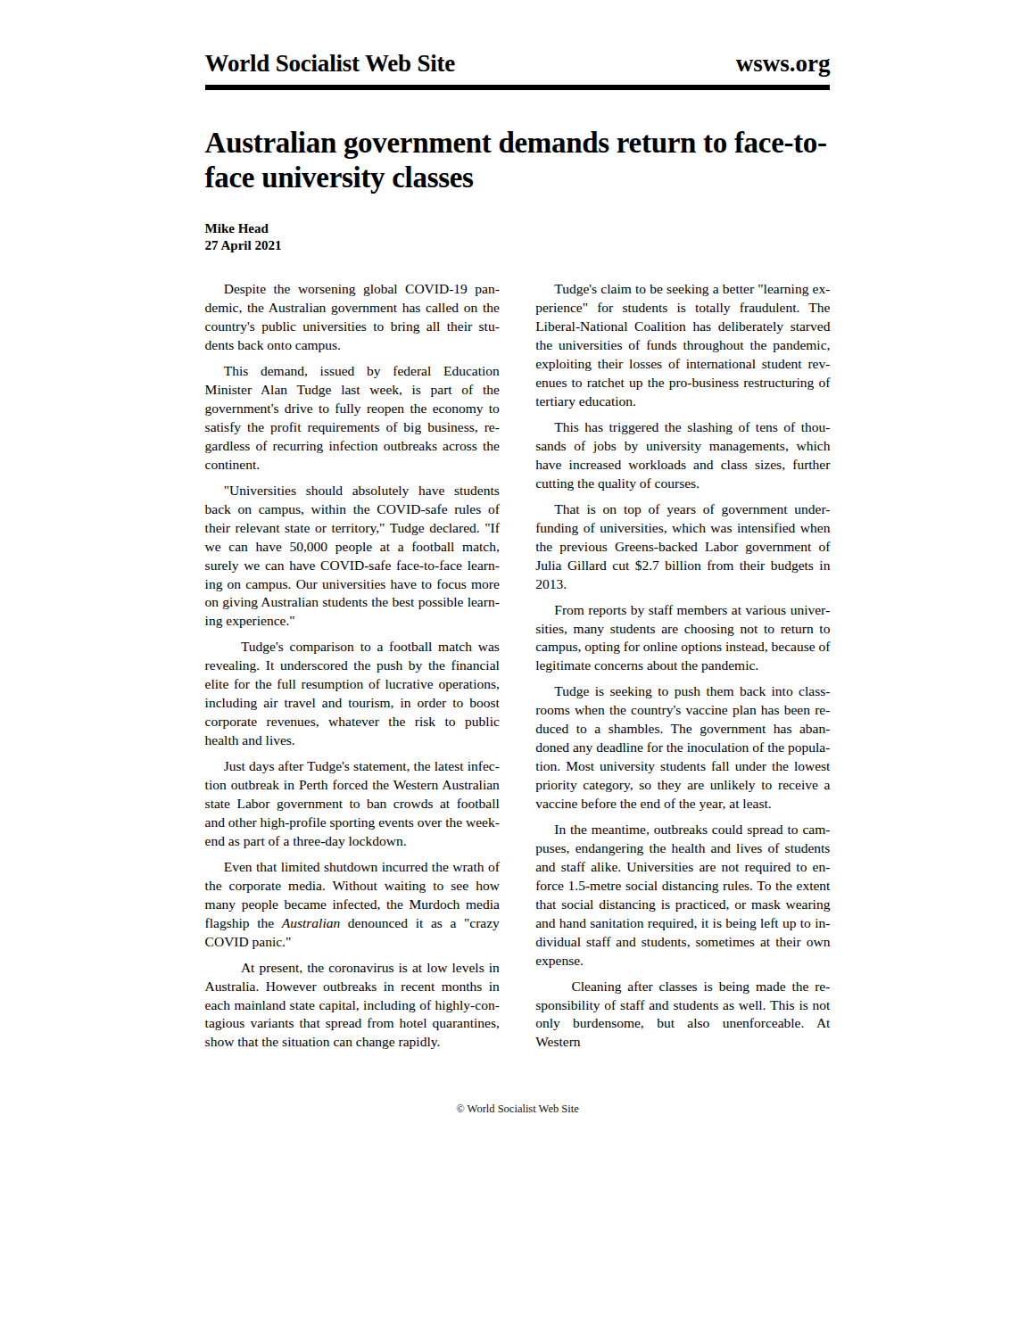World Socialist Web Site
wsws.org
Australian government demands return to face-to-face university classes
Mike Head 27 April 2021
Despite the worsening global COVID-19 pandemic, the Australian government has called on the country's public universities to bring all their students back onto campus.
This demand, issued by federal Education Minister Alan Tudge last week, is part of the government's drive to fully reopen the economy to satisfy the profit requirements of big business, regardless of recurring infection outbreaks across the continent.
"Universities should absolutely have students back on campus, within the COVID-safe rules of their relevant state or territory," Tudge declared. "If we can have 50,000 people at a football match, surely we can have COVID-safe face-to-face learning on campus. Our universities have to focus more on giving Australian students the best possible learning experience."
Tudge's comparison to a football match was revealing. It underscored the push by the financial elite for the full resumption of lucrative operations, including air travel and tourism, in order to boost corporate revenues, whatever the risk to public health and lives.
Just days after Tudge's statement, the latest infection outbreak in Perth forced the Western Australian state Labor government to ban crowds at football and other high-profile sporting events over the weekend as part of a three-day lockdown.
Even that limited shutdown incurred the wrath of the corporate media. Without waiting to see how many people became infected, the Murdoch media flagship the Australian denounced it as a "crazy COVID panic."
At present, the coronavirus is at low levels in Australia. However outbreaks in recent months in each mainland state capital, including of highly-contagious variants that spread from hotel quarantines, show that the situation can change rapidly.
Tudge's claim to be seeking a better "learning experience" for students is totally fraudulent. The Liberal-National Coalition has deliberately starved the universities of funds throughout the pandemic, exploiting their losses of international student revenues to ratchet up the pro-business restructuring of tertiary education.
This has triggered the slashing of tens of thousands of jobs by university managements, which have increased workloads and class sizes, further cutting the quality of courses.
That is on top of years of government under-funding of universities, which was intensified when the previous Greens-backed Labor government of Julia Gillard cut $2.7 billion from their budgets in 2013.
From reports by staff members at various universities, many students are choosing not to return to campus, opting for online options instead, because of legitimate concerns about the pandemic.
Tudge is seeking to push them back into classrooms when the country's vaccine plan has been reduced to a shambles. The government has abandoned any deadline for the inoculation of the population. Most university students fall under the lowest priority category, so they are unlikely to receive a vaccine before the end of the year, at least.
In the meantime, outbreaks could spread to campuses, endangering the health and lives of students and staff alike. Universities are not required to enforce 1.5-metre social distancing rules. To the extent that social distancing is practiced, or mask wearing and hand sanitation required, it is being left up to individual staff and students, sometimes at their own expense.
Cleaning after classes is being made the responsibility of staff and students as well. This is not only burdensome, but also unenforceable. At Western
© World Socialist Web Site